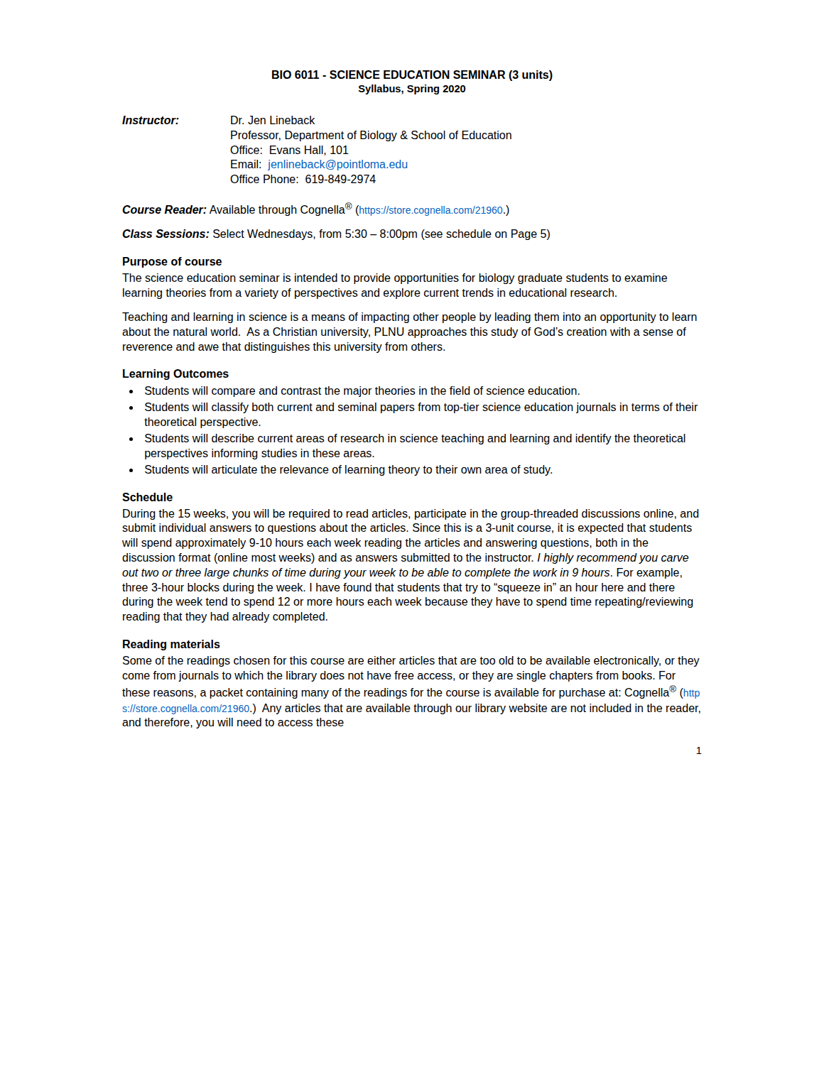BIO 6011 - SCIENCE EDUCATION SEMINAR (3 units) Syllabus, Spring 2020
Instructor:
Dr. Jen Lineback
Professor, Department of Biology & School of Education
Office: Evans Hall, 101
Email: jenlineback@pointloma.edu
Office Phone: 619-849-2974
Course Reader: Available through Cognella® (https://store.cognella.com/21960.)
Class Sessions: Select Wednesdays, from 5:30 – 8:00pm (see schedule on Page 5)
Purpose of course
The science education seminar is intended to provide opportunities for biology graduate students to examine learning theories from a variety of perspectives and explore current trends in educational research.
Teaching and learning in science is a means of impacting other people by leading them into an opportunity to learn about the natural world. As a Christian university, PLNU approaches this study of God’s creation with a sense of reverence and awe that distinguishes this university from others.
Learning Outcomes
Students will compare and contrast the major theories in the field of science education.
Students will classify both current and seminal papers from top-tier science education journals in terms of their theoretical perspective.
Students will describe current areas of research in science teaching and learning and identify the theoretical perspectives informing studies in these areas.
Students will articulate the relevance of learning theory to their own area of study.
Schedule
During the 15 weeks, you will be required to read articles, participate in the group-threaded discussions online, and submit individual answers to questions about the articles. Since this is a 3-unit course, it is expected that students will spend approximately 9-10 hours each week reading the articles and answering questions, both in the discussion format (online most weeks) and as answers submitted to the instructor. I highly recommend you carve out two or three large chunks of time during your week to be able to complete the work in 9 hours. For example, three 3-hour blocks during the week. I have found that students that try to “squeeze in” an hour here and there during the week tend to spend 12 or more hours each week because they have to spend time repeating/reviewing reading that they had already completed.
Reading materials
Some of the readings chosen for this course are either articles that are too old to be available electronically, or they come from journals to which the library does not have free access, or they are single chapters from books. For these reasons, a packet containing many of the readings for the course is available for purchase at: Cognella® (https://store.cognella.com/21960.) Any articles that are available through our library website are not included in the reader, and therefore, you will need to access these
1